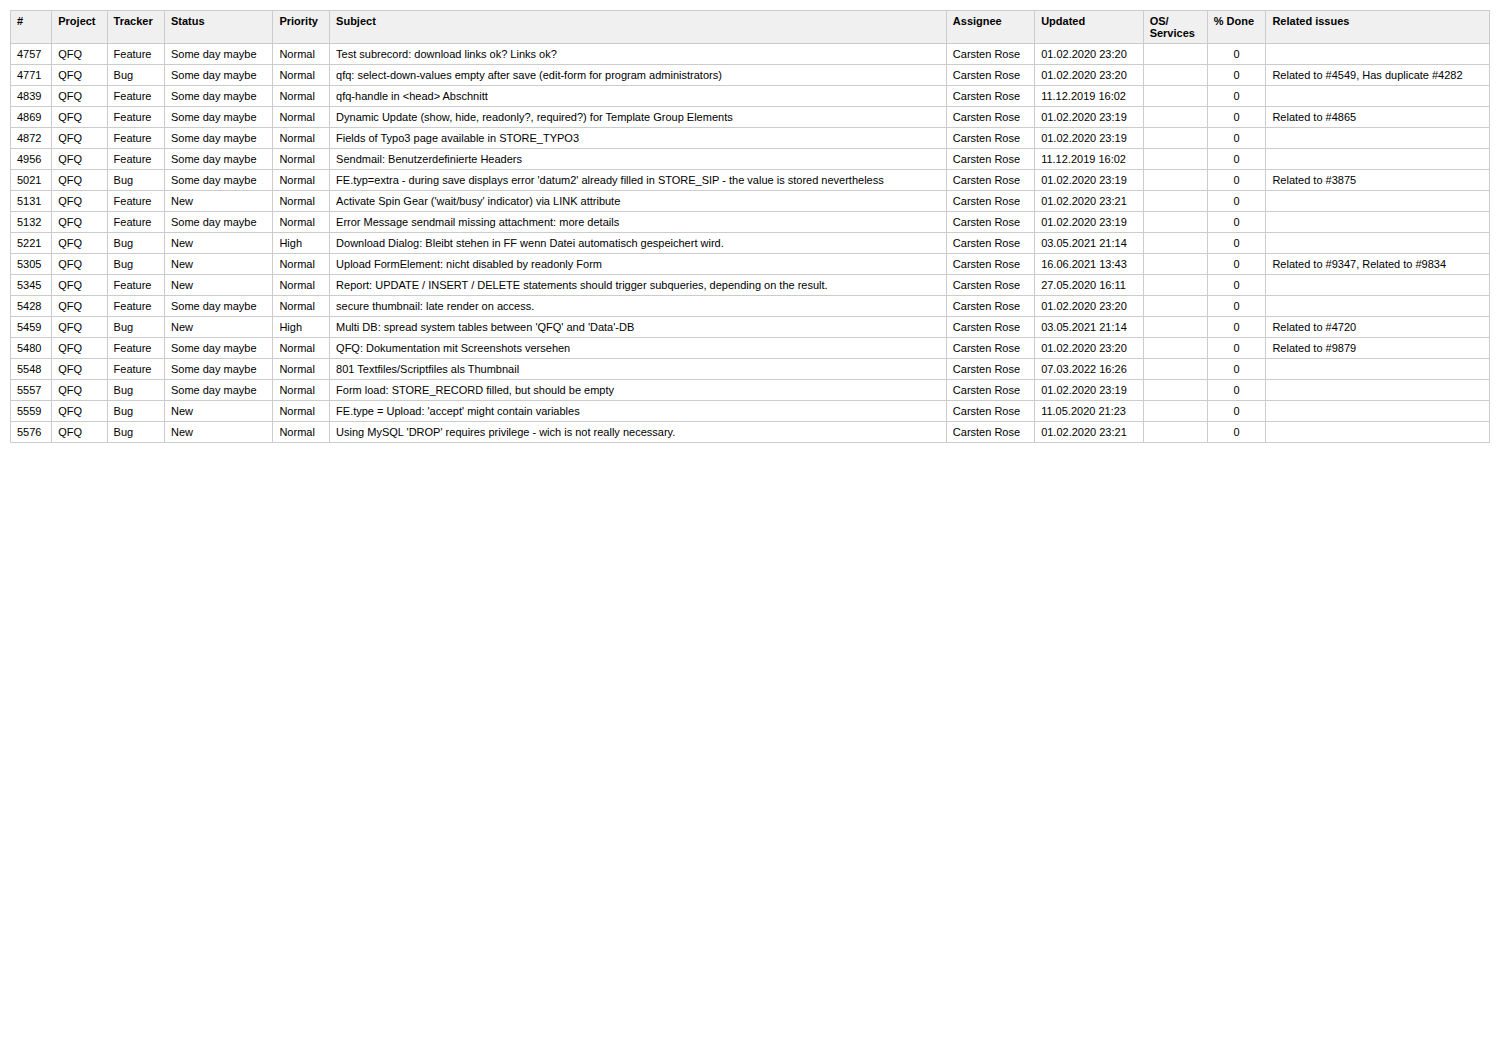| # | Project | Tracker | Status | Priority | Subject | Assignee | Updated | OS/ Services | % Done | Related issues |
| --- | --- | --- | --- | --- | --- | --- | --- | --- | --- | --- |
| 4757 | QFQ | Feature | Some day maybe | Normal | Test subrecord: download links ok? Links ok? | Carsten Rose | 01.02.2020 23:20 | | 0 | |
| 4771 | QFQ | Bug | Some day maybe | Normal | qfq: select-down-values empty after save (edit-form for program administrators) | Carsten Rose | 01.02.2020 23:20 | | 0 | Related to #4549, Has duplicate #4282 |
| 4839 | QFQ | Feature | Some day maybe | Normal | qfq-handle in <head> Abschnitt | Carsten Rose | 11.12.2019 16:02 | | 0 | |
| 4869 | QFQ | Feature | Some day maybe | Normal | Dynamic Update (show, hide, readonly?, required?) for Template Group Elements | Carsten Rose | 01.02.2020 23:19 | | 0 | Related to #4865 |
| 4872 | QFQ | Feature | Some day maybe | Normal | Fields of Typo3 page available in STORE_TYPO3 | Carsten Rose | 01.02.2020 23:19 | | 0 | |
| 4956 | QFQ | Feature | Some day maybe | Normal | Sendmail: Benutzerdefinierte Headers | Carsten Rose | 11.12.2019 16:02 | | 0 | |
| 5021 | QFQ | Bug | Some day maybe | Normal | FE.typ=extra - during save displays error 'datum2' already filled in STORE_SIP - the value is stored nevertheless | Carsten Rose | 01.02.2020 23:19 | | 0 | Related to #3875 |
| 5131 | QFQ | Feature | New | Normal | Activate Spin Gear ('wait/busy' indicator) via LINK attribute | Carsten Rose | 01.02.2020 23:21 | | 0 | |
| 5132 | QFQ | Feature | Some day maybe | Normal | Error Message sendmail missing attachment: more details | Carsten Rose | 01.02.2020 23:19 | | 0 | |
| 5221 | QFQ | Bug | New | High | Download Dialog: Bleibt stehen in FF wenn Datei automatisch gespeichert wird. | Carsten Rose | 03.05.2021 21:14 | | 0 | |
| 5305 | QFQ | Bug | New | Normal | Upload FormElement: nicht disabled by readonly Form | Carsten Rose | 16.06.2021 13:43 | | 0 | Related to #9347, Related to #9834 |
| 5345 | QFQ | Feature | New | Normal | Report: UPDATE / INSERT / DELETE statements should trigger subqueries, depending on the result. | Carsten Rose | 27.05.2020 16:11 | | 0 | |
| 5428 | QFQ | Feature | Some day maybe | Normal | secure thumbnail: late render on access. | Carsten Rose | 01.02.2020 23:20 | | 0 | |
| 5459 | QFQ | Bug | New | High | Multi DB: spread system tables between 'QFQ' and 'Data'-DB | Carsten Rose | 03.05.2021 21:14 | | 0 | Related to #4720 |
| 5480 | QFQ | Feature | Some day maybe | Normal | QFQ: Dokumentation mit Screenshots versehen | Carsten Rose | 01.02.2020 23:20 | | 0 | Related to #9879 |
| 5548 | QFQ | Feature | Some day maybe | Normal | 801 Textfiles/Scriptfiles als Thumbnail | Carsten Rose | 07.03.2022 16:26 | | 0 | |
| 5557 | QFQ | Bug | Some day maybe | Normal | Form load: STORE_RECORD filled, but should be empty | Carsten Rose | 01.02.2020 23:19 | | 0 | |
| 5559 | QFQ | Bug | New | Normal | FE.type = Upload: 'accept' might contain variables | Carsten Rose | 11.05.2020 21:23 | | 0 | |
| 5576 | QFQ | Bug | New | Normal | Using MySQL 'DROP' requires privilege - wich is not really necessary. | Carsten Rose | 01.02.2020 23:21 | | 0 | |